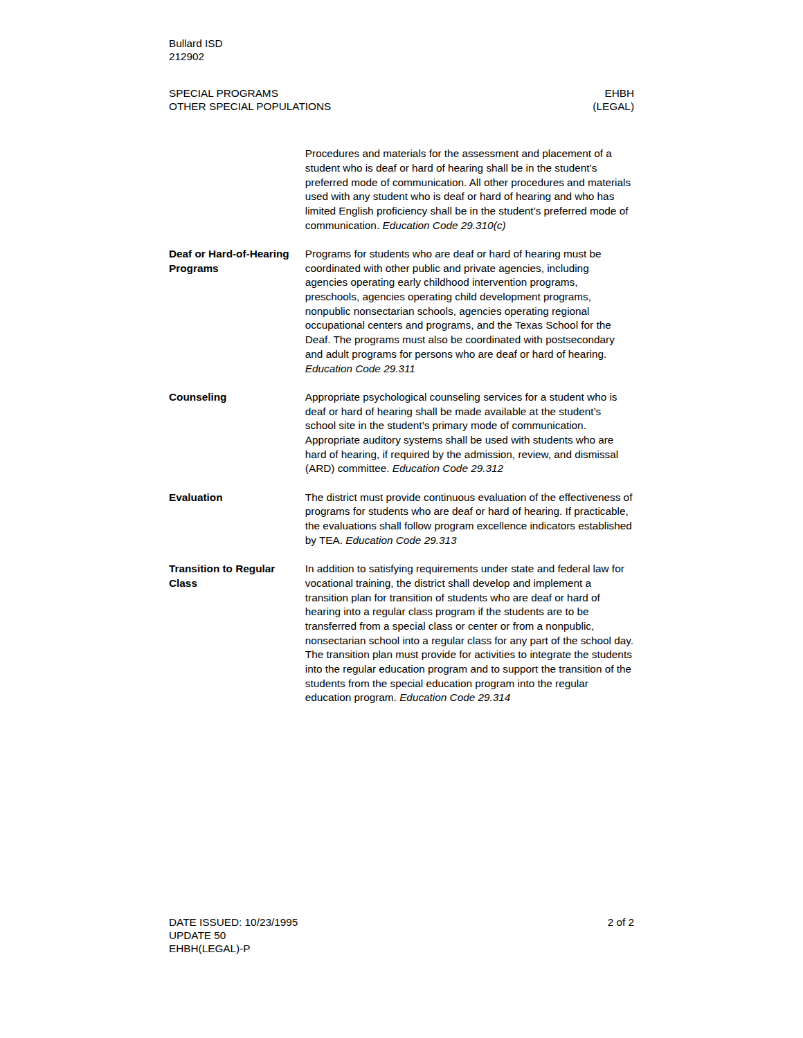Bullard ISD
212902
| SPECIAL PROGRAMS OTHER SPECIAL POPULATIONS | EHBH (LEGAL) |
| | Procedures and materials for the assessment and placement of a student who is deaf or hard of hearing shall be in the student’s preferred mode of communication. All other procedures and materials used with any student who is deaf or hard of hearing and who has limited English proficiency shall be in the student’s preferred mode of communication. Education Code 29.310(c) |
| Deaf or Hard-of-Hearing Programs | Programs for students who are deaf or hard of hearing must be coordinated with other public and private agencies, including agencies operating early childhood intervention programs, preschools, agencies operating child development programs, nonpublic nonsectarian schools, agencies operating regional occupational centers and programs, and the Texas School for the Deaf. The programs must also be coordinated with postsecondary and adult programs for persons who are deaf or hard of hearing. Education Code 29.311 |
| Counseling | Appropriate psychological counseling services for a student who is deaf or hard of hearing shall be made available at the student’s school site in the student’s primary mode of communication. Appropriate auditory systems shall be used with students who are hard of hearing, if required by the admission, review, and dismissal (ARD) committee. Education Code 29.312 |
| Evaluation | The district must provide continuous evaluation of the effectiveness of programs for students who are deaf or hard of hearing. If practicable, the evaluations shall follow program excellence indicators established by TEA. Education Code 29.313 |
| Transition to Regular Class | In addition to satisfying requirements under state and federal law for vocational training, the district shall develop and implement a transition plan for transition of students who are deaf or hard of hearing into a regular class program if the students are to be transferred from a special class or center or from a nonpublic, nonsectarian school into a regular class for any part of the school day. The transition plan must provide for activities to integrate the students into the regular education program and to support the transition of the students from the special education program into the regular education program. Education Code 29.314 |
2 of 2
DATE ISSUED: 10/23/1995
UPDATE 50
EHBH(LEGAL)-P